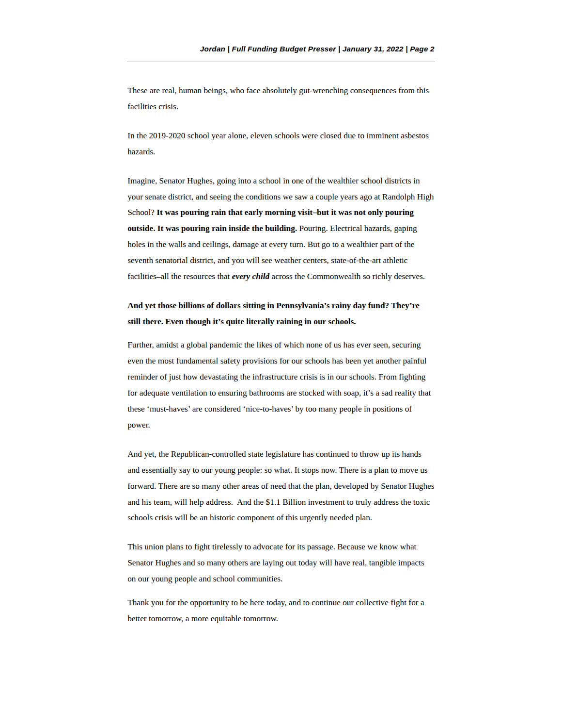Jordan | Full Funding Budget Presser | January 31, 2022 | Page 2
These are real, human beings, who face absolutely gut-wrenching consequences from this facilities crisis.
In the 2019-2020 school year alone, eleven schools were closed due to imminent asbestos hazards.
Imagine, Senator Hughes, going into a school in one of the wealthier school districts in your senate district, and seeing the conditions we saw a couple years ago at Randolph High School? It was pouring rain that early morning visit–but it was not only pouring outside. It was pouring rain inside the building. Pouring. Electrical hazards, gaping holes in the walls and ceilings, damage at every turn. But go to a wealthier part of the seventh senatorial district, and you will see weather centers, state-of-the-art athletic facilities–all the resources that every child across the Commonwealth so richly deserves.
And yet those billions of dollars sitting in Pennsylvania’s rainy day fund? They’re still there. Even though it’s quite literally raining in our schools.
Further, amidst a global pandemic the likes of which none of us has ever seen, securing even the most fundamental safety provisions for our schools has been yet another painful reminder of just how devastating the infrastructure crisis is in our schools. From fighting for adequate ventilation to ensuring bathrooms are stocked with soap, it’s a sad reality that these ‘must-haves’ are considered ‘nice-to-haves’ by too many people in positions of power.
And yet, the Republican-controlled state legislature has continued to throw up its hands and essentially say to our young people: so what. It stops now. There is a plan to move us forward. There are so many other areas of need that the plan, developed by Senator Hughes and his team, will help address. And the $1.1 Billion investment to truly address the toxic schools crisis will be an historic component of this urgently needed plan.
This union plans to fight tirelessly to advocate for its passage. Because we know what Senator Hughes and so many others are laying out today will have real, tangible impacts on our young people and school communities.
Thank you for the opportunity to be here today, and to continue our collective fight for a better tomorrow, a more equitable tomorrow.